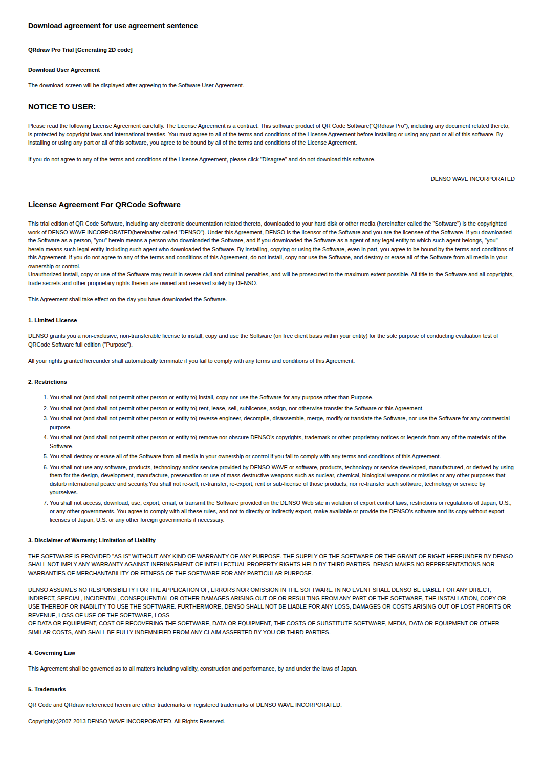Download agreement for use agreement sentence
QRdraw Pro Trial [Generating 2D code]
Download User Agreement
The download screen will be displayed after agreeing to the Software User Agreement.
NOTICE TO USER:
Please read the following License Agreement carefully. The License Agreement is a contract. This software product of QR Code Software("QRdraw Pro"), including any document related thereto, is protected by copyright laws and international treaties. You must agree to all of the terms and conditions of the License Agreement before installing or using any part or all of this software. By installing or using any part or all of this software, you agree to be bound by all of the terms and conditions of the License Agreement.
If you do not agree to any of the terms and conditions of the License Agreement, please click "Disagree" and do not download this software.
DENSO WAVE INCORPORATED
License Agreement For QRCode Software
This trial edition of QR Code Software, including any electronic documentation related thereto, downloaded to your hard disk or other media (hereinafter called the "Software") is the copyrighted work of DENSO WAVE INCORPORATED(hereinafter called "DENSO"). Under this Agreement, DENSO is the licensor of the Software and you are the licensee of the Software. If you downloaded the Software as a person, "you" herein means a person who downloaded the Software, and if you downloaded the Software as a agent of any legal entity to which such agent belongs, "you" herein means such legal entity including such agent who downloaded the Software. By installing, copying or using the Software, even in part, you agree to be bound by the terms and conditions of this Agreement. If you do not agree to any of the terms and conditions of this Agreement, do not install, copy nor use the Software, and destroy or erase all of the Software from all media in your ownership or control.
Unauthorized install, copy or use of the Software may result in severe civil and criminal penalties, and will be prosecuted to the maximum extent possible. All title to the Software and all copyrights, trade secrets and other proprietary rights therein are owned and reserved solely by DENSO.
This Agreement shall take effect on the day you have downloaded the Software.
1. Limited License
DENSO grants you a non-exclusive, non-transferable license to install, copy and use the Software (on free client basis within your entity) for the sole purpose of conducting evaluation test of QRCode Software full edition ("Purpose").
All your rights granted hereunder shall automatically terminate if you fail to comply with any terms and conditions of this Agreement.
2. Restrictions
You shall not (and shall not permit other person or entity to) install, copy nor use the Software for any purpose other than Purpose.
You shall not (and shall not permit other person or entity to) rent, lease, sell, sublicense, assign, nor otherwise transfer the Software or this Agreement.
You shall not (and shall not permit other person or entity to) reverse engineer, decompile, disassemble, merge, modify or translate the Software, nor use the Software for any commercial purpose.
You shall not (and shall not permit other person or entity to) remove nor obscure DENSO's copyrights, trademark or other proprietary notices or legends from any of the materials of the Software.
You shall destroy or erase all of the Software from all media in your ownership or control if you fail to comply with any terms and conditions of this Agreement.
You shall not use any software, products, technology and/or service provided by DENSO WAVE or software, products, technology or service developed, manufactured, or derived by using them for the design, development, manufacture, preservation or use of mass destructive weapons such as nuclear, chemical, biological weapons or missiles or any other purposes that disturb international peace and security.You shall not re-sell, re-transfer, re-export, rent or sub-license of those products, nor re-transfer such software, technology or service by yourselves.
You shall not access, download, use, export, email, or transmit the Software provided on the DENSO Web site in violation of export control laws, restrictions or regulations of Japan, U.S., or any other governments. You agree to comply with all these rules, and not to directly or indirectly export, make available or provide the DENSO's software and its copy without export licenses of Japan, U.S. or any other foreign governments if necessary.
3. Disclaimer of Warranty; Limitation of Liability
THE SOFTWARE IS PROVIDED "AS IS" WITHOUT ANY KIND OF WARRANTY OF ANY PURPOSE. THE SUPPLY OF THE SOFTWARE OR THE GRANT OF RIGHT HEREUNDER BY DENSO SHALL NOT IMPLY ANY WARRANTY AGAINST INFRINGEMENT OF INTELLECTUAL PROPERTY RIGHTS HELD BY THIRD PARTIES. DENSO MAKES NO REPRESENTATIONS NOR WARRANTIES OF MERCHANTABILITY OR FITNESS OF THE SOFTWARE FOR ANY PARTICULAR PURPOSE.
DENSO ASSUMES NO RESPONSIBILITY FOR THE APPLICATION OF, ERRORS NOR OMISSION IN THE SOFTWARE. IN NO EVENT SHALL DENSO BE LIABLE FOR ANY DIRECT, INDIRECT, SPECIAL, INCIDENTAL, CONSEQUENTIAL OR OTHER DAMAGES ARISING OUT OF OR RESULTING FROM ANY PART OF THE SOFTWARE, THE INSTALLATION, COPY OR USE THEREOF OR INABILITY TO USE THE SOFTWARE. FURTHERMORE, DENSO SHALL NOT BE LIABLE FOR ANY LOSS, DAMAGES OR COSTS ARISING OUT OF LOST PROFITS OR REVENUE, LOSS OF USE OF THE SOFTWARE, LOSS
OF DATA OR EQUIPMENT, COST OF RECOVERING THE SOFTWARE, DATA OR EQUIPMENT, THE COSTS OF SUBSTITUTE SOFTWARE, MEDIA, DATA OR EQUIPMENT OR OTHER SIMILAR COSTS, AND SHALL BE FULLY INDEMNIFIED FROM ANY CLAIM ASSERTED BY YOU OR THIRD PARTIES.
4. Governing Law
This Agreement shall be governed as to all matters including validity, construction and performance, by and under the laws of Japan.
5. Trademarks
QR Code and QRdraw referenced herein are either trademarks or registered trademarks of DENSO WAVE INCORPORATED.
Copyright(c)2007-2013 DENSO WAVE INCORPORATED. All Rights Reserved.